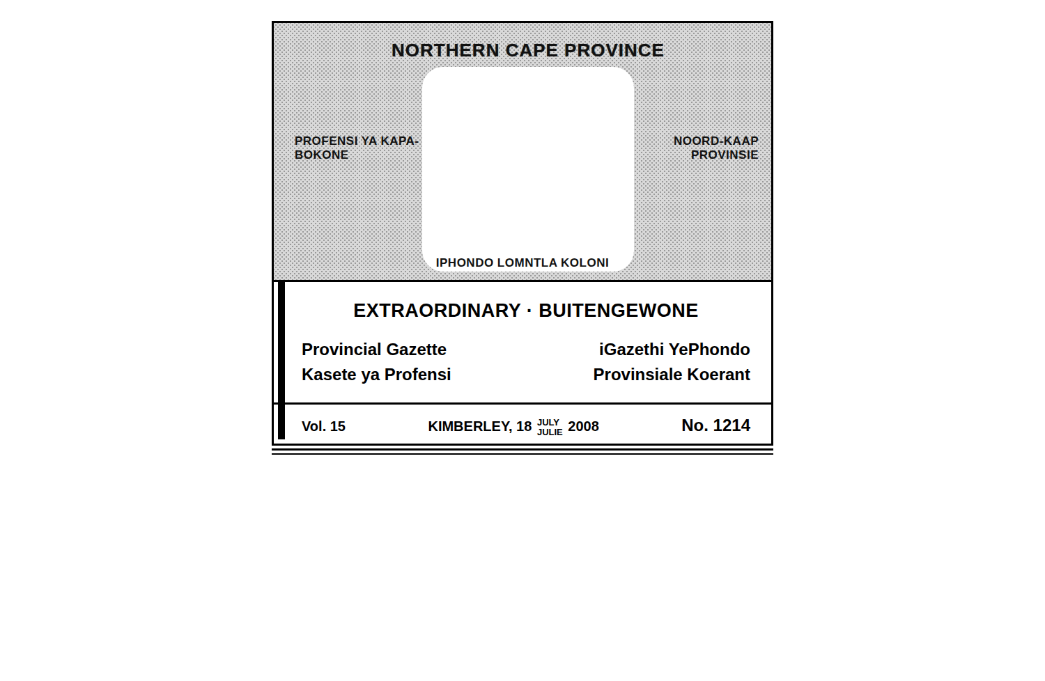NORTHERN CAPE PROVINCE
PROFENSI YA KAPA-BOKONE
NOORD-KAAP PROVINSIE
IPHONDO LOMNTLA KOLONI
EXTRAORDINARY · BUITENGEWONE
Provincial Gazette
Kasete ya Profensi
iGazethi YePhondo
Provinsiale Koerant
Vol. 15 KIMBERLEY, 18 JULY
JULIE 2008 No. 1214